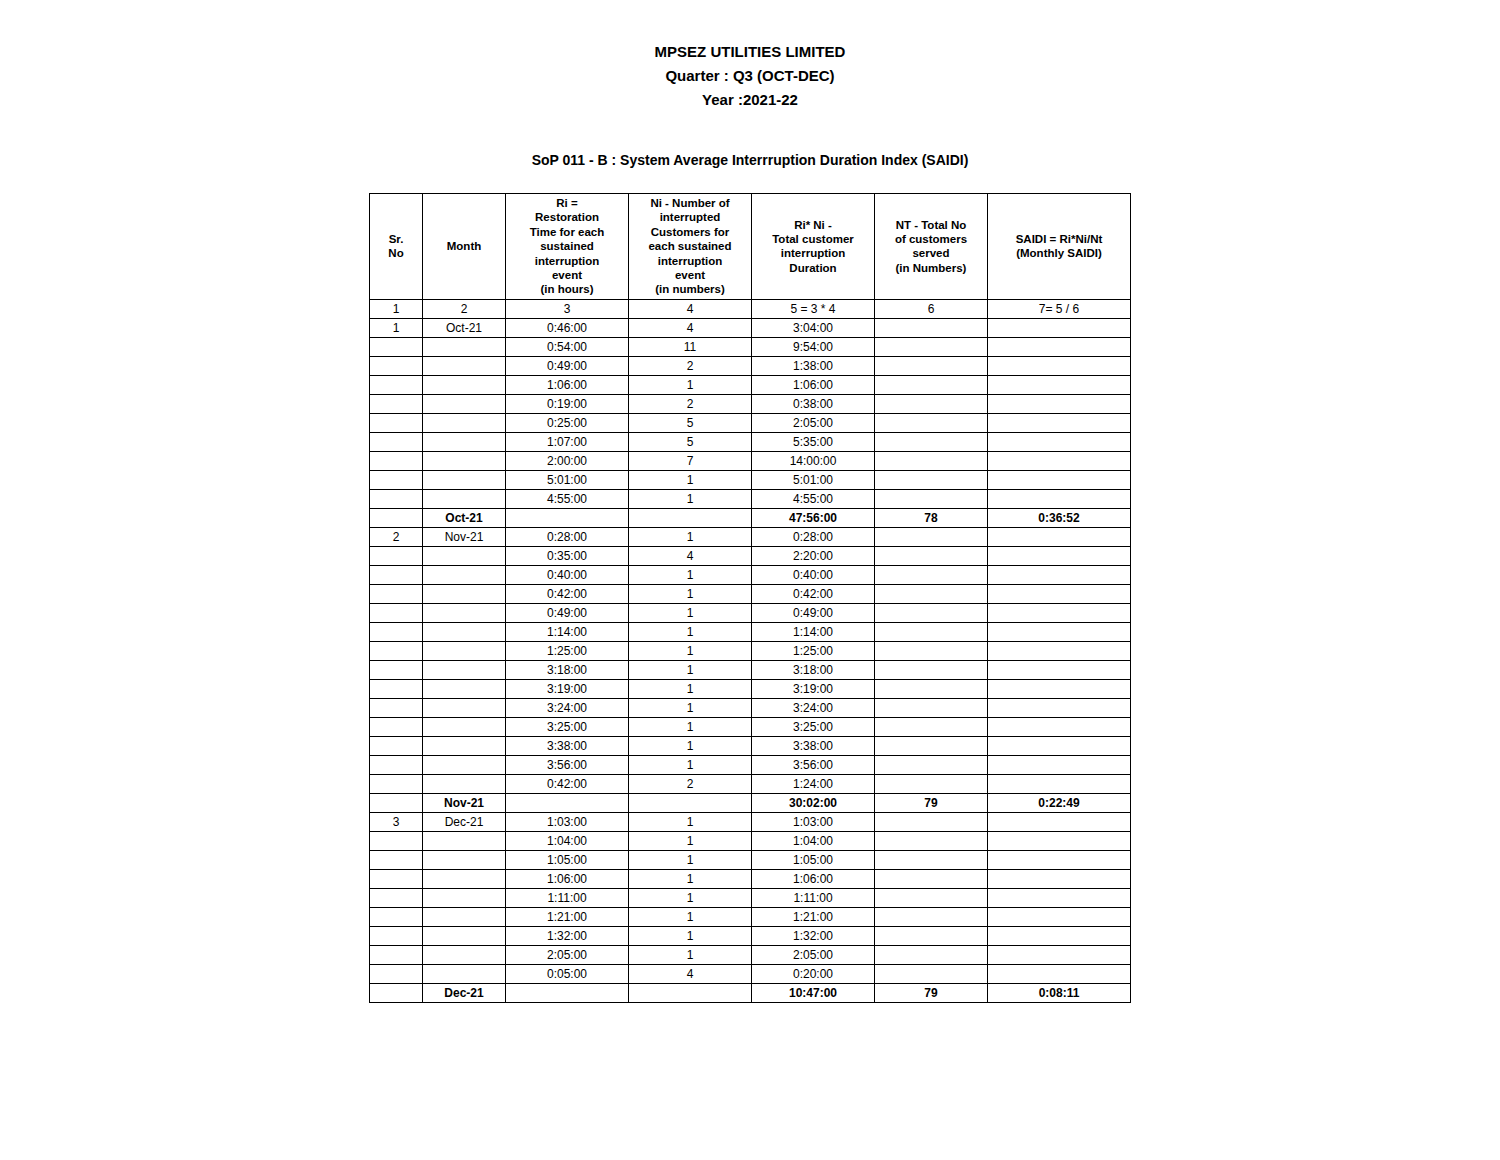MPSEZ UTILITIES LIMITED
Quarter : Q3 (OCT-DEC)
Year :2021-22
SoP 011 - B : System Average Interrruption Duration Index (SAIDI)
| Sr. No | Month | Ri = Restoration Time for each sustained interruption event (in hours) | Ni - Number of interrupted Customers for each sustained interruption event (in numbers) | Ri* Ni - Total customer interruption Duration | NT - Total No of customers served (in Numbers) | SAIDI = Ri*Ni/Nt (Monthly SAIDI) |
| --- | --- | --- | --- | --- | --- | --- |
| 1 | 2 | 3 | 4 | 5 = 3 * 4 | 6 | 7= 5 / 6 |
| 1 | Oct-21 | 0:46:00 | 4 | 3:04:00 | | |
| | | 0:54:00 | 11 | 9:54:00 | | |
| | | 0:49:00 | 2 | 1:38:00 | | |
| | | 1:06:00 | 1 | 1:06:00 | | |
| | | 0:19:00 | 2 | 0:38:00 | | |
| | | 0:25:00 | 5 | 2:05:00 | | |
| | | 1:07:00 | 5 | 5:35:00 | | |
| | | 2:00:00 | 7 | 14:00:00 | | |
| | | 5:01:00 | 1 | 5:01:00 | | |
| | | 4:55:00 | 1 | 4:55:00 | | |
| | Oct-21 | | | 47:56:00 | 78 | 0:36:52 |
| 2 | Nov-21 | 0:28:00 | 1 | 0:28:00 | | |
| | | 0:35:00 | 4 | 2:20:00 | | |
| | | 0:40:00 | 1 | 0:40:00 | | |
| | | 0:42:00 | 1 | 0:42:00 | | |
| | | 0:49:00 | 1 | 0:49:00 | | |
| | | 1:14:00 | 1 | 1:14:00 | | |
| | | 1:25:00 | 1 | 1:25:00 | | |
| | | 3:18:00 | 1 | 3:18:00 | | |
| | | 3:19:00 | 1 | 3:19:00 | | |
| | | 3:24:00 | 1 | 3:24:00 | | |
| | | 3:25:00 | 1 | 3:25:00 | | |
| | | 3:38:00 | 1 | 3:38:00 | | |
| | | 3:56:00 | 1 | 3:56:00 | | |
| | | 0:42:00 | 2 | 1:24:00 | | |
| | Nov-21 | | | 30:02:00 | 79 | 0:22:49 |
| 3 | Dec-21 | 1:03:00 | 1 | 1:03:00 | | |
| | | 1:04:00 | 1 | 1:04:00 | | |
| | | 1:05:00 | 1 | 1:05:00 | | |
| | | 1:06:00 | 1 | 1:06:00 | | |
| | | 1:11:00 | 1 | 1:11:00 | | |
| | | 1:21:00 | 1 | 1:21:00 | | |
| | | 1:32:00 | 1 | 1:32:00 | | |
| | | 2:05:00 | 1 | 2:05:00 | | |
| | | 0:05:00 | 4 | 0:20:00 | | |
| | Dec-21 | | | 10:47:00 | 79 | 0:08:11 |